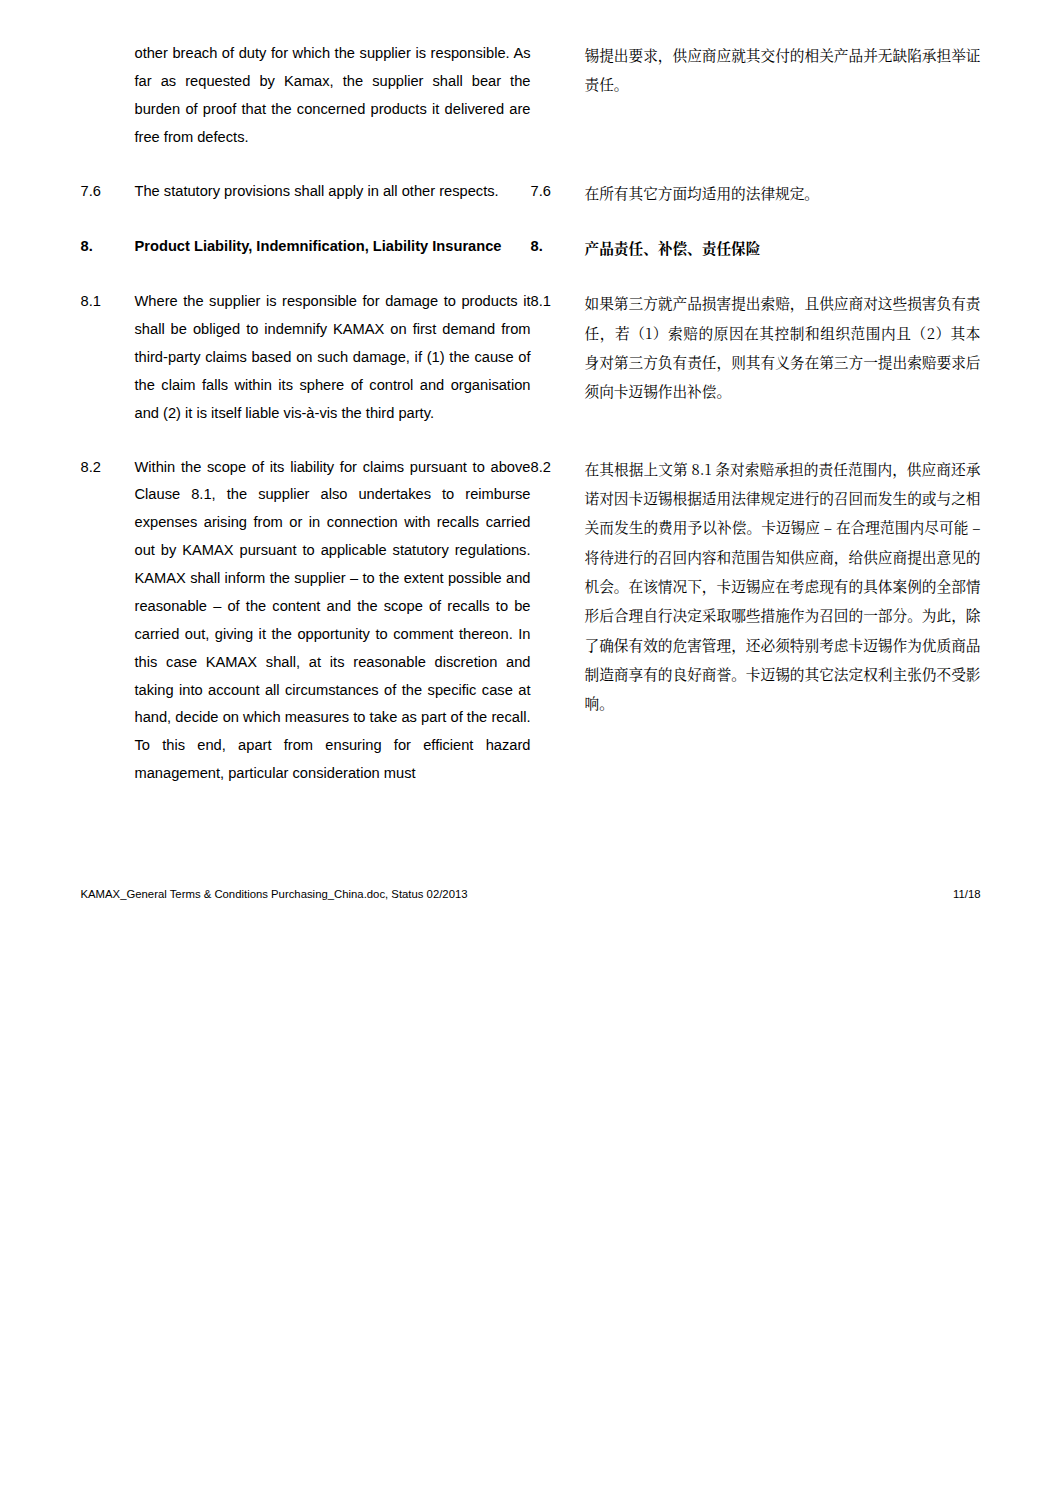| | other breach of duty for which the supplier is responsible. As far as requested by Kamax, the supplier shall bear the burden of proof that the concerned products it delivered are free from defects. | | 锡提出要求，供应商应就其交付的相关产品并无缺陷承担举证责任。 |
| 7.6 | The statutory provisions shall apply in all other respects. | 7.6 | 在所有其它方面均适用的法律规定。 |
| 8. | Product Liability, Indemnification, Liability Insurance | 8. | 产品责任、补偿、责任保险 |
| 8.1 | Where the supplier is responsible for damage to products it shall be obliged to indemnify KAMAX on first demand from third-party claims based on such damage, if (1) the cause of the claim falls within its sphere of control and organisation and (2) it is itself liable vis-à-vis the third party. | 8.1 | 如果第三方就产品损害提出索赔，且供应商对这些损害负有责任，若（1）索赔的原因在其控制和组织范围内且（2）其本身对第三方负有责任，则其有义务在第三方一提出索赔要求后须向卡迈锡作出补偿。 |
| 8.2 | Within the scope of its liability for claims pursuant to above Clause 8.1, the supplier also undertakes to reimburse expenses arising from or in connection with recalls carried out by KAMAX pursuant to applicable statutory regulations. KAMAX shall inform the supplier – to the extent possible and reasonable – of the content and the scope of recalls to be carried out, giving it the opportunity to comment thereon. In this case KAMAX shall, at its reasonable discretion and taking into account all circumstances of the specific case at hand, decide on which measures to take as part of the recall. To this end, apart from ensuring for efficient hazard management, particular consideration must | 8.2 | 在其根据上文第 8.1 条对索赔承担的责任范围内，供应商还承诺对因卡迈锡根据适用法律规定进行的召回而发生的或与之相关而发生的费用予以补偿。卡迈锡应 – 在合理范围内尽可能 – 将待进行的召回内容和范围告知供应商，给供应商提出意见的机会。在该情况下，卡迈锡应在考虑现有的具体案例的全部情形后合理自行决定采取哪些措施作为召回的一部分。为此，除了确保有效的危害管理，还必须特别考虑卡迈锡作为优质商品制造商享有的良好商誉。卡迈锡的其它法定权利主张仍不受影响。 |
KAMAX_General Terms & Conditions Purchasing_China.doc, Status 02/2013
11/18